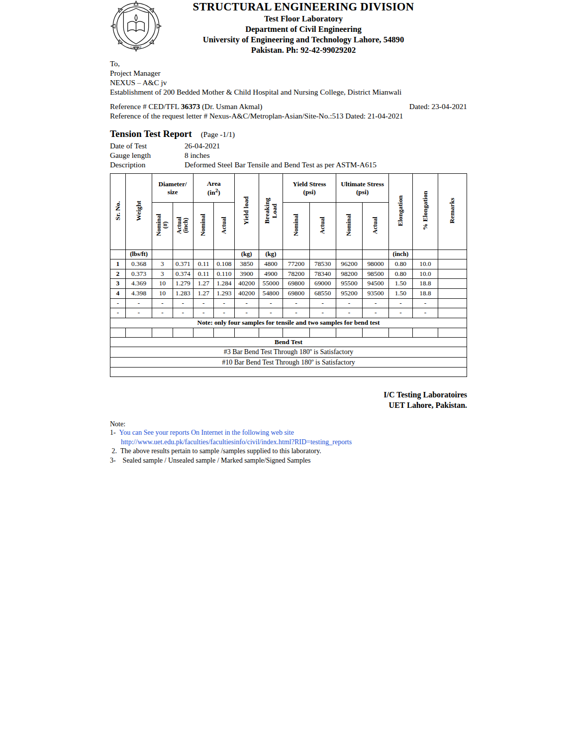LAHORE
STRUCTURAL ENGINEERING DIVISION
Test Floor Laboratory
Department of Civil Engineering
University of Engineering and Technology Lahore, 54890
Pakistan. Ph: 92-42-99029202
To,
Project Manager
NEXUS – A&C jv
Establishment of 200 Bedded Mother & Child Hospital and Nursing College, District Mianwali
Reference # CED/TFL 36373 (Dr. Usman Akmal) Dated: 23-04-2021
Reference of the request letter # Nexus-A&C/Metroplan-Asian/Site-No.:513 Dated: 21-04-2021
Tension Test Report(Page -1/1)
| Date of Test | 26-04-2021 |
| Gauge length | 8 inches |
| Description | Deformed Steel Bar Tensile and Bend Test as per ASTM-A615 |
| Sr. No. | Weight | Diameter/ size | Area (in 2 ) | Yield load | Breaking Load | Yield Stress (psi) | Ultimate Stress (psi) | Elongation | % Elongation | Remarks |
| --- | --- | --- | --- | --- | --- | --- | --- | --- | --- | --- |
| Nominal (#) | Actual (inch) | Nominal | Actual | Nominal | Actual | Nominal | Actual |
| | (lbs/ft) | | | | | (kg) | (kg) | | | | | (inch) | | |
| 1 | 0.368 | 3 | 0.371 | 0.11 | 0.108 | 3850 | 4800 | 77200 | 78530 | 96200 | 98000 | 0.80 | 10.0 | |
| 2 | 0.373 | 3 | 0.374 | 0.11 | 0.110 | 3900 | 4900 | 78200 | 78340 | 98200 | 98500 | 0.80 | 10.0 | |
| 3 | 4.369 | 10 | 1.279 | 1.27 | 1.284 | 40200 | 55000 | 69800 | 69000 | 95500 | 94500 | 1.50 | 18.8 | |
| 4 | 4.398 | 10 | 1.283 | 1.27 | 1.293 | 40200 | 54800 | 69800 | 68550 | 95200 | 93500 | 1.50 | 18.8 | |
| - | - | - | - | - | - | - | - | - | - | - | - | - | - | |
| - | - | - | - | - | - | - | - | - | - | - | - | - | - | |
| Note: only four samples for tensile and two samples for bend test |
| Bend Test |
| #3 Bar Bend Test Through 180º is Satisfactory |
| #10 Bar Bend Test Through 180º is Satisfactory |
I/C Testing Laboratoires
UET Lahore, Pakistan.
Note:
1- You can See your reports On Internet in the following web site
http://www.uet.edu.pk/faculties/facultiesinfo/civil/index.html?RID=testing_reports
2. The above results pertain to sample /samples supplied to this laboratory.
3- Sealed sample / Unsealed sample / Marked sample/Signed Samples